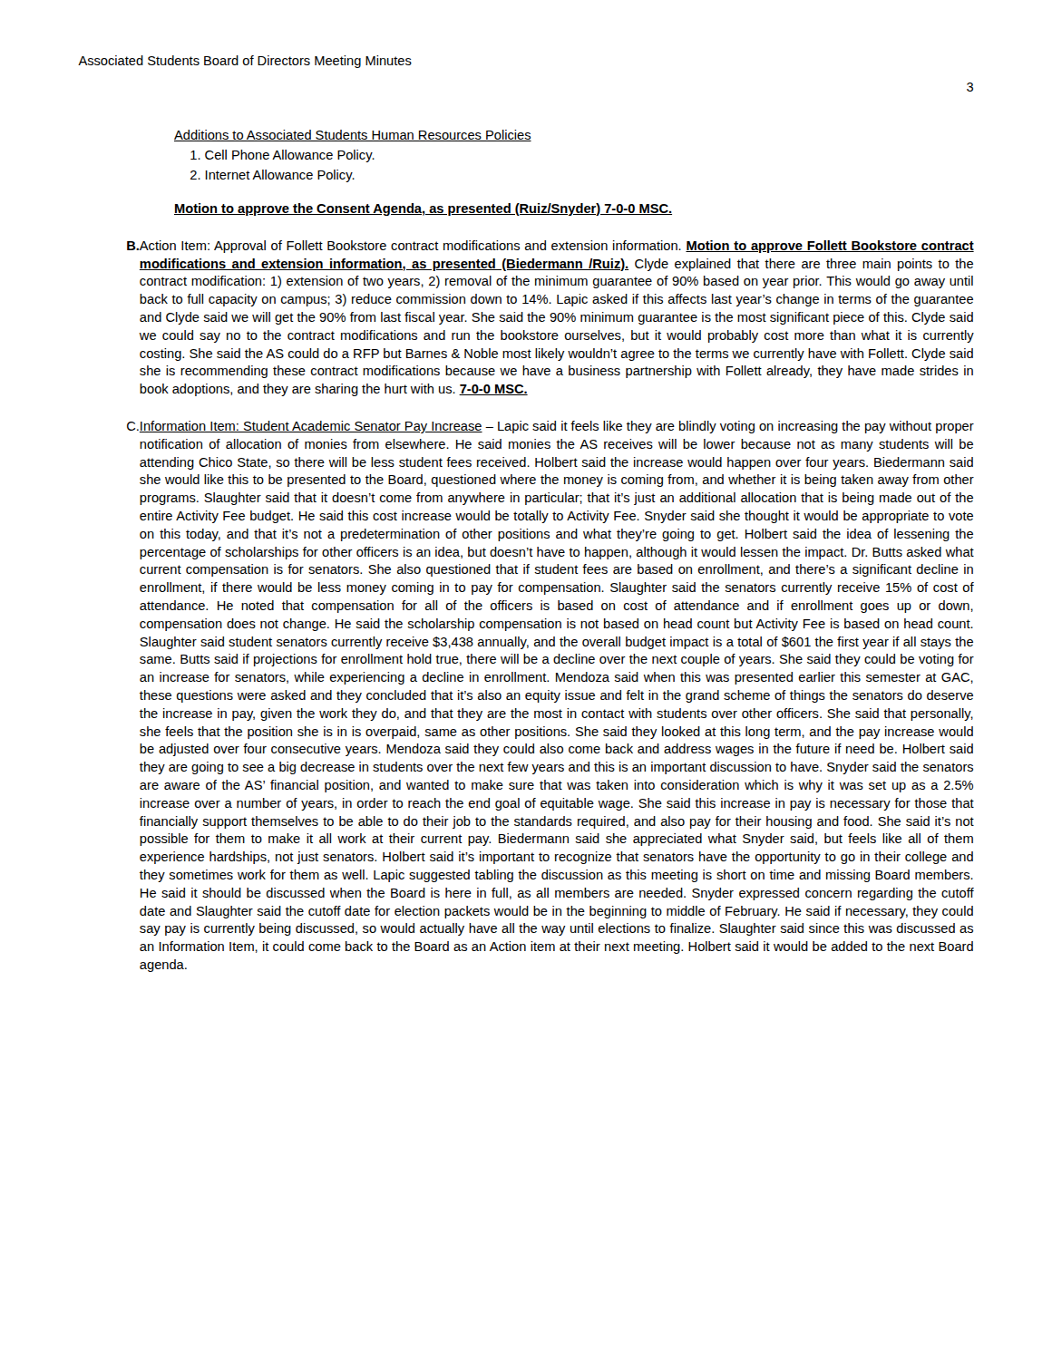Associated Students Board of Directors Meeting Minutes
3
Additions to Associated Students Human Resources Policies
Cell Phone Allowance Policy.
Internet Allowance Policy.
Motion to approve the Consent Agenda, as presented (Ruiz/Snyder) 7-0-0 MSC.
B.
Action Item: Approval of Follett Bookstore contract modifications and extension information. Motion to approve Follett Bookstore contract modifications and extension information, as presented (Biedermann /Ruiz). Clyde explained that there are three main points to the contract modification: 1) extension of two years, 2) removal of the minimum guarantee of 90% based on year prior. This would go away until back to full capacity on campus; 3) reduce commission down to 14%. Lapic asked if this affects last year’s change in terms of the guarantee and Clyde said we will get the 90% from last fiscal year. She said the 90% minimum guarantee is the most significant piece of this. Clyde said we could say no to the contract modifications and run the bookstore ourselves, but it would probably cost more than what it is currently costing. She said the AS could do a RFP but Barnes & Noble most likely wouldn’t agree to the terms we currently have with Follett. Clyde said she is recommending these contract modifications because we have a business partnership with Follett already, they have made strides in book adoptions, and they are sharing the hurt with us. 7-0-0 MSC.
C.
Information Item: Student Academic Senator Pay Increase – Lapic said it feels like they are blindly voting on increasing the pay without proper notification of allocation of monies from elsewhere. He said monies the AS receives will be lower because not as many students will be attending Chico State, so there will be less student fees received. Holbert said the increase would happen over four years. Biedermann said she would like this to be presented to the Board, questioned where the money is coming from, and whether it is being taken away from other programs. Slaughter said that it doesn’t come from anywhere in particular; that it’s just an additional allocation that is being made out of the entire Activity Fee budget. He said this cost increase would be totally to Activity Fee. Snyder said she thought it would be appropriate to vote on this today, and that it’s not a predetermination of other positions and what they’re going to get. Holbert said the idea of lessening the percentage of scholarships for other officers is an idea, but doesn’t have to happen, although it would lessen the impact. Dr. Butts asked what current compensation is for senators. She also questioned that if student fees are based on enrollment, and there’s a significant decline in enrollment, if there would be less money coming in to pay for compensation. Slaughter said the senators currently receive 15% of cost of attendance. He noted that compensation for all of the officers is based on cost of attendance and if enrollment goes up or down, compensation does not change. He said the scholarship compensation is not based on head count but Activity Fee is based on head count. Slaughter said student senators currently receive $3,438 annually, and the overall budget impact is a total of $601 the first year if all stays the same. Butts said if projections for enrollment hold true, there will be a decline over the next couple of years. She said they could be voting for an increase for senators, while experiencing a decline in enrollment. Mendoza said when this was presented earlier this semester at GAC, these questions were asked and they concluded that it’s also an equity issue and felt in the grand scheme of things the senators do deserve the increase in pay, given the work they do, and that they are the most in contact with students over other officers. She said that personally, she feels that the position she is in is overpaid, same as other positions. She said they looked at this long term, and the pay increase would be adjusted over four consecutive years. Mendoza said they could also come back and address wages in the future if need be. Holbert said they are going to see a big decrease in students over the next few years and this is an important discussion to have. Snyder said the senators are aware of the AS’ financial position, and wanted to make sure that was taken into consideration which is why it was set up as a 2.5% increase over a number of years, in order to reach the end goal of equitable wage. She said this increase in pay is necessary for those that financially support themselves to be able to do their job to the standards required, and also pay for their housing and food. She said it’s not possible for them to make it all work at their current pay. Biedermann said she appreciated what Snyder said, but feels like all of them experience hardships, not just senators. Holbert said it’s important to recognize that senators have the opportunity to go in their college and they sometimes work for them as well. Lapic suggested tabling the discussion as this meeting is short on time and missing Board members. He said it should be discussed when the Board is here in full, as all members are needed. Snyder expressed concern regarding the cutoff date and Slaughter said the cutoff date for election packets would be in the beginning to middle of February. He said if necessary, they could say pay is currently being discussed, so would actually have all the way until elections to finalize. Slaughter said since this was discussed as an Information Item, it could come back to the Board as an Action item at their next meeting. Holbert said it would be added to the next Board agenda.